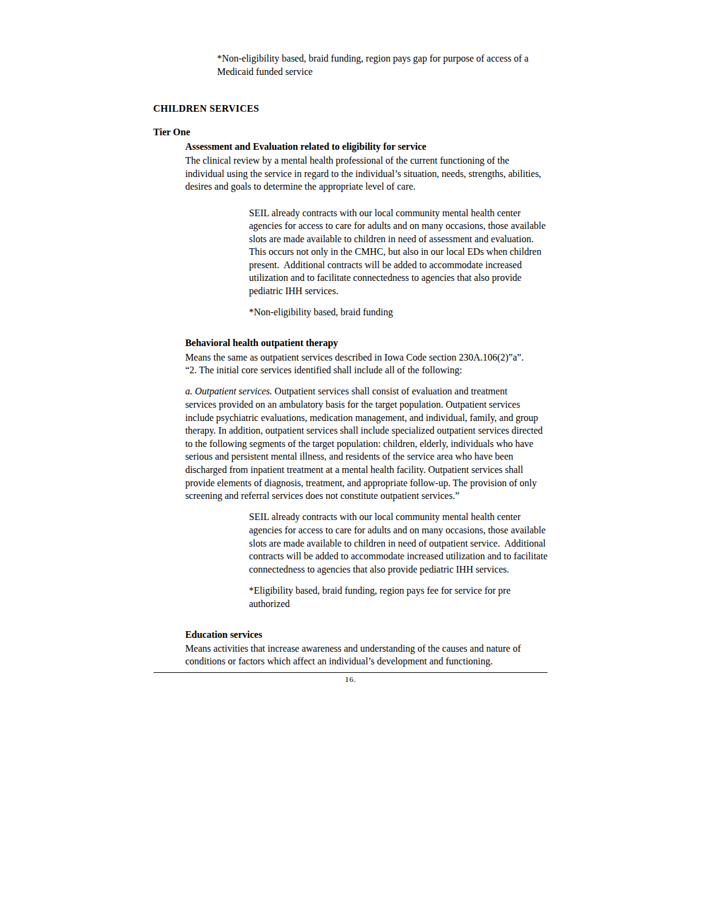*Non-eligibility based, braid funding, region pays gap for purpose of access of a
Medicaid funded service
CHILDREN SERVICES
Tier One
Assessment and Evaluation related to eligibility for service
The clinical review by a mental health professional of the current functioning of the individual using the service in regard to the individual’s situation, needs, strengths, abilities, desires and goals to determine the appropriate level of care.
SEIL already contracts with our local community mental health center agencies for access to care for adults and on many occasions, those available slots are made available to children in need of assessment and evaluation. This occurs not only in the CMHC, but also in our local EDs when children present. Additional contracts will be added to accommodate increased utilization and to facilitate connectedness to agencies that also provide pediatric IHH services.
*Non-eligibility based, braid funding
Behavioral health outpatient therapy
Means the same as outpatient services described in Iowa Code section 230A.106(2)”a”.
“2. The initial core services identified shall include all of the following:
a. Outpatient services. Outpatient services shall consist of evaluation and treatment
services provided on an ambulatory basis for the target population. Outpatient services
include psychiatric evaluations, medication management, and individual, family, and group
therapy. In addition, outpatient services shall include specialized outpatient services directed
to the following segments of the target population: children, elderly, individuals who have
serious and persistent mental illness, and residents of the service area who have been
discharged from inpatient treatment at a mental health facility. Outpatient services shall
provide elements of diagnosis, treatment, and appropriate follow-up. The provision of only
screening and referral services does not constitute outpatient services.”
SEIL already contracts with our local community mental health center agencies for access to care for adults and on many occasions, those available slots are made available to children in need of outpatient service. Additional contracts will be added to accommodate increased utilization and to facilitate connectedness to agencies that also provide pediatric IHH services.
*Eligibility based, braid funding, region pays fee for service for pre authorized
Education services
Means activities that increase awareness and understanding of the causes and nature of conditions or factors which affect an individual’s development and functioning.
16.